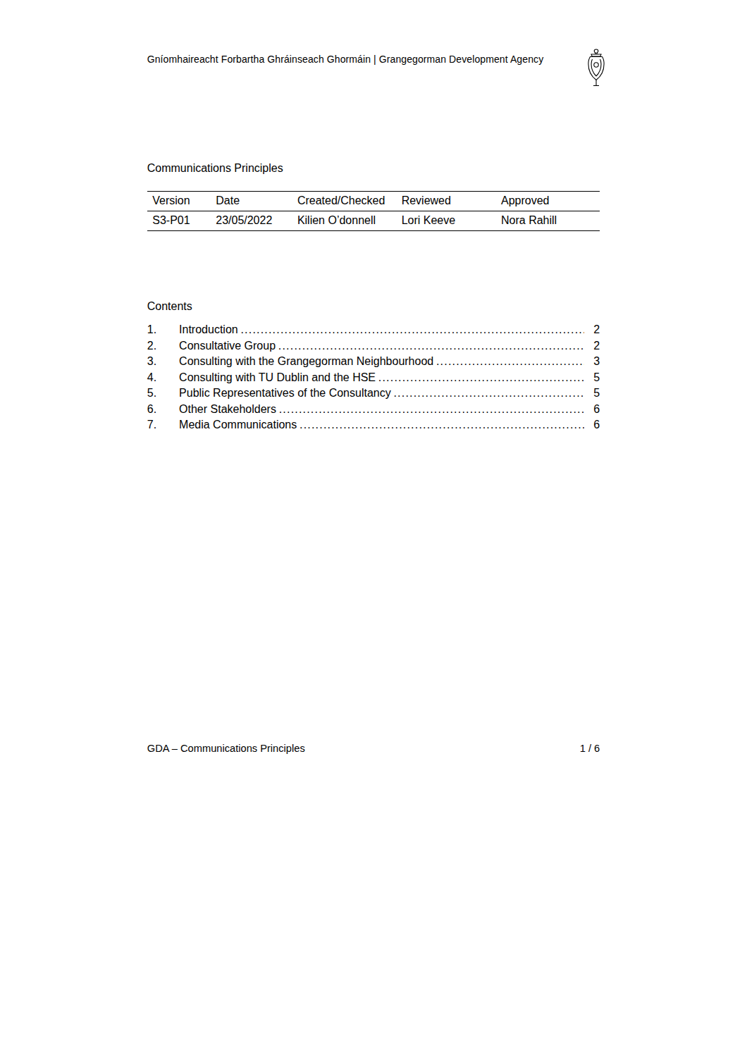Gníomhaireacht Forbartha Ghráinseach Ghormáin | Grangegorman Development Agency
Communications Principles
| Version | Date | Created/Checked | Reviewed | Approved |
| --- | --- | --- | --- | --- |
| S3-P01 | 23/05/2022 | Kilien O’donnell | Lori Keeve | Nora Rahill |
Contents
1. Introduction .................................................................................................................. 2
2. Consultative Group .................................................................................................................. 2
3. Consulting with the Grangegorman Neighbourhood .................................................................................................................. 3
4. Consulting with TU Dublin and the HSE .................................................................................................................. 5
5. Public Representatives of the Consultancy .................................................................................................................. 5
6. Other Stakeholders .................................................................................................................. 6
7. Media Communications .................................................................................................................. 6
GDA – Communications Principles 1 / 6